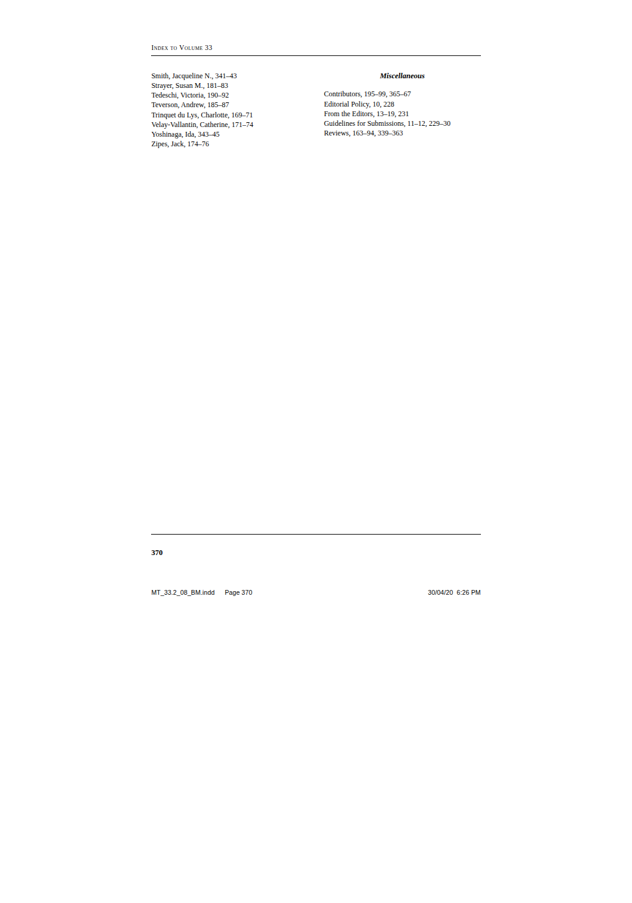Index to Volume 33
Smith, Jacqueline N., 341–43
Strayer, Susan M., 181–83
Tedeschi, Victoria, 190–92
Teverson, Andrew, 185–87
Trinquet du Lys, Charlotte, 169–71
Velay-Vallantin, Catherine, 171–74
Yoshinaga, Ida, 343–45
Zipes, Jack, 174–76
Miscellaneous
Contributors, 195–99, 365–67
Editorial Policy, 10, 228
From the Editors, 13–19, 231
Guidelines for Submissions, 11–12, 229–30
Reviews, 163–94, 339–363
370
MT_33.2_08_BM.indd Page 370
30/04/20 6:26 PM